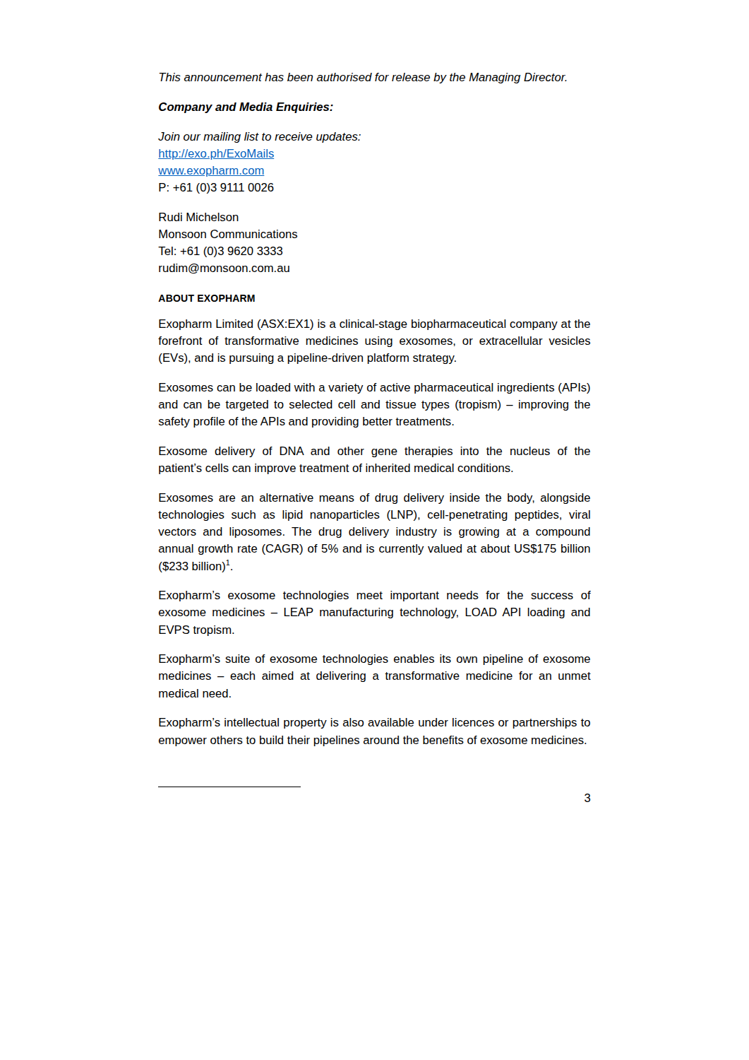This announcement has been authorised for release by the Managing Director.
Company and Media Enquiries:
Join our mailing list to receive updates:
http://exo.ph/ExoMails
www.exopharm.com
P: +61 (0)3 9111 0026
Rudi Michelson
Monsoon Communications
Tel: +61 (0)3 9620 3333
rudim@monsoon.com.au
ABOUT EXOPHARM
Exopharm Limited (ASX:EX1) is a clinical-stage biopharmaceutical company at the forefront of transformative medicines using exosomes, or extracellular vesicles (EVs), and is pursuing a pipeline-driven platform strategy.
Exosomes can be loaded with a variety of active pharmaceutical ingredients (APIs) and can be targeted to selected cell and tissue types (tropism) – improving the safety profile of the APIs and providing better treatments.
Exosome delivery of DNA and other gene therapies into the nucleus of the patient’s cells can improve treatment of inherited medical conditions.
Exosomes are an alternative means of drug delivery inside the body, alongside technologies such as lipid nanoparticles (LNP), cell-penetrating peptides, viral vectors and liposomes. The drug delivery industry is growing at a compound annual growth rate (CAGR) of 5% and is currently valued at about US$175 billion ($233 billion)1.
Exopharm’s exosome technologies meet important needs for the success of exosome medicines – LEAP manufacturing technology, LOAD API loading and EVPS tropism.
Exopharm’s suite of exosome technologies enables its own pipeline of exosome medicines – each aimed at delivering a transformative medicine for an unmet medical need.
Exopharm’s intellectual property is also available under licences or partnerships to empower others to build their pipelines around the benefits of exosome medicines.
3